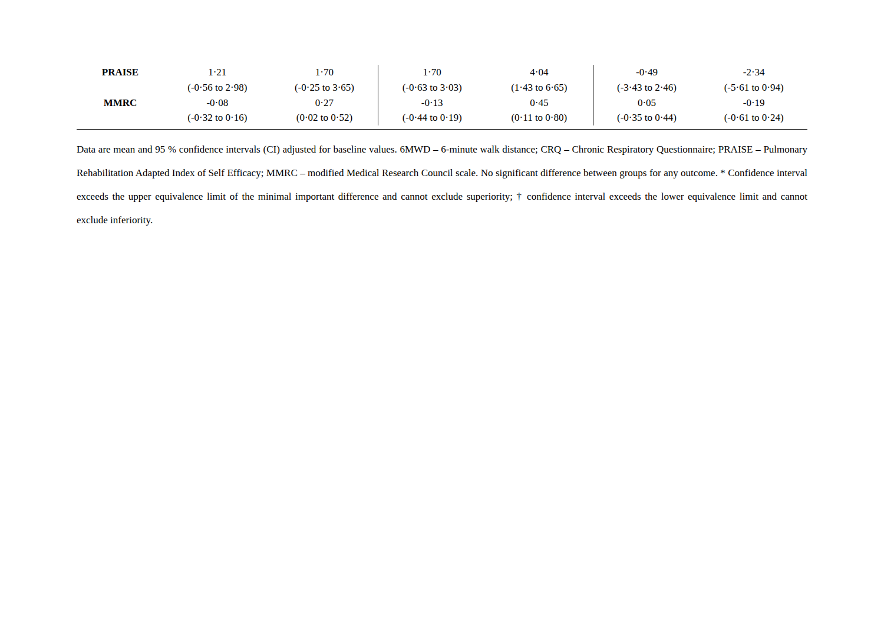| PRAISE | 1·21 | 1·70 | 1·70 | 4·04 | -0·49 | -2·34 |
| | (-0·56 to 2·98) | (-0·25 to 3·65) | (-0·63 to 3·03) | (1·43 to 6·65) | (-3·43 to 2·46) | (-5·61 to 0·94) |
| MMRC | -0·08 | 0·27 | -0·13 | 0·45 | 0·05 | -0·19 |
| | (-0·32 to 0·16) | (0·02 to 0·52) | (-0·44 to 0·19) | (0·11 to 0·80) | (-0·35 to 0·44) | (-0·61 to 0·24) |
Data are mean and 95 % confidence intervals (CI) adjusted for baseline values. 6MWD – 6-minute walk distance; CRQ – Chronic Respiratory Questionnaire; PRAISE – Pulmonary Rehabilitation Adapted Index of Self Efficacy; MMRC – modified Medical Research Council scale. No significant difference between groups for any outcome. * Confidence interval exceeds the upper equivalence limit of the minimal important difference and cannot exclude superiority; † confidence interval exceeds the lower equivalence limit and cannot exclude inferiority.